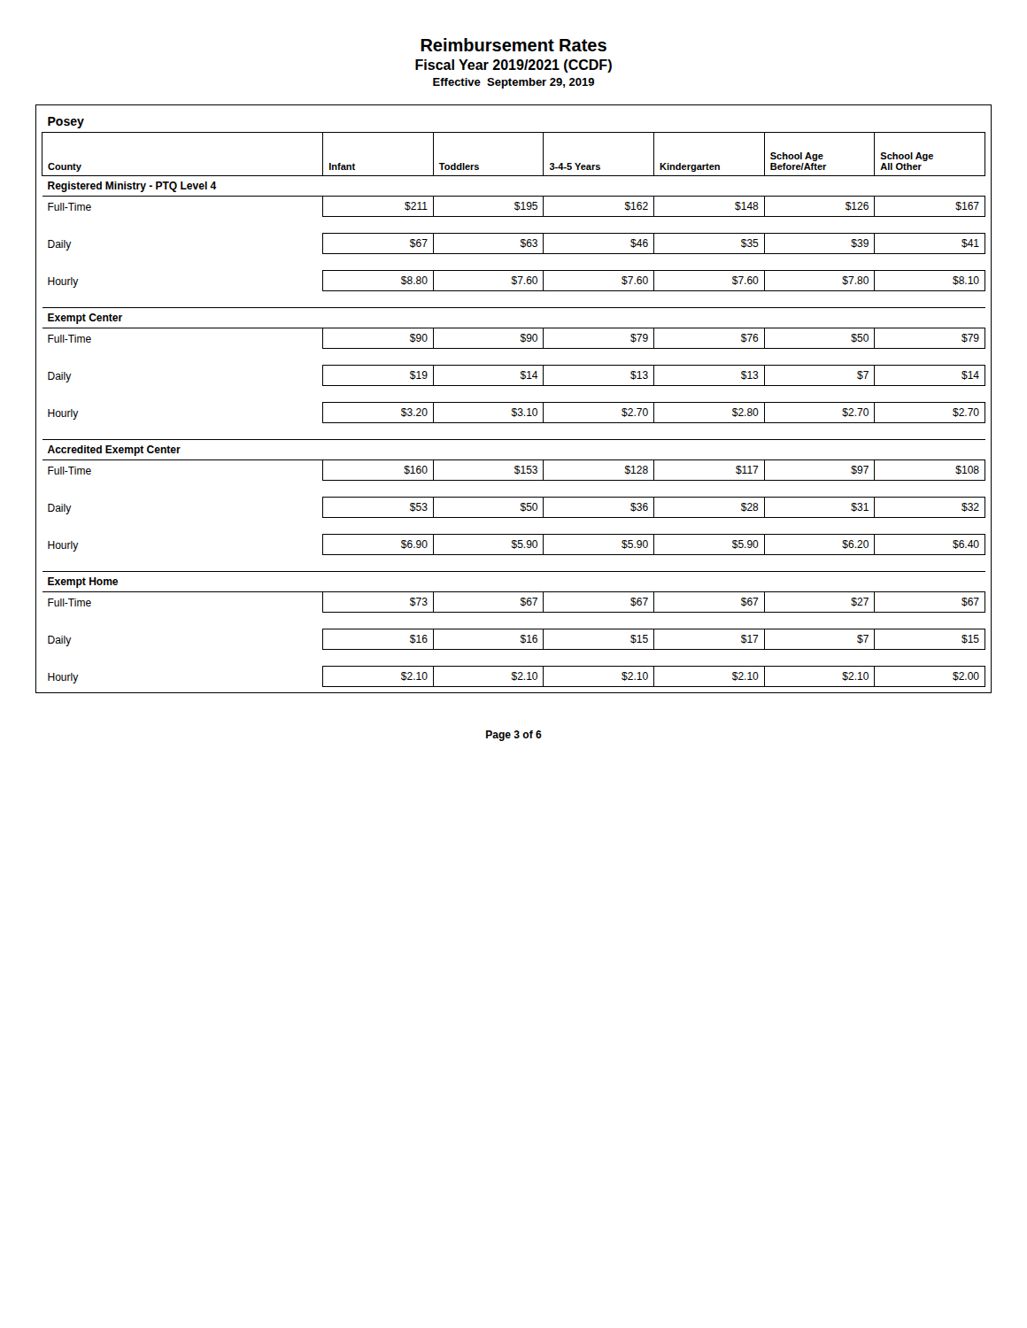Reimbursement Rates
Fiscal Year 2019/2021 (CCDF)
Effective September 29, 2019
| Posey |
| County | Infant | Toddlers | 3-4-5 Years | Kindergarten | School Age Before/After | School Age All Other |
| Registered Ministry - PTQ Level 4 |
| Full-Time | $211 | $195 | $162 | $148 | $126 | $167 |
| Daily | $67 | $63 | $46 | $35 | $39 | $41 |
| Hourly | $8.80 | $7.60 | $7.60 | $7.60 | $7.80 | $8.10 |
| Exempt Center |
| Full-Time | $90 | $90 | $79 | $76 | $50 | $79 |
| Daily | $19 | $14 | $13 | $13 | $7 | $14 |
| Hourly | $3.20 | $3.10 | $2.70 | $2.80 | $2.70 | $2.70 |
| Accredited Exempt Center |
| Full-Time | $160 | $153 | $128 | $117 | $97 | $108 |
| Daily | $53 | $50 | $36 | $28 | $31 | $32 |
| Hourly | $6.90 | $5.90 | $5.90 | $5.90 | $6.20 | $6.40 |
| Exempt Home |
| Full-Time | $73 | $67 | $67 | $67 | $27 | $67 |
| Daily | $16 | $16 | $15 | $17 | $7 | $15 |
| Hourly | $2.10 | $2.10 | $2.10 | $2.10 | $2.10 | $2.00 |
Page 3 of 6